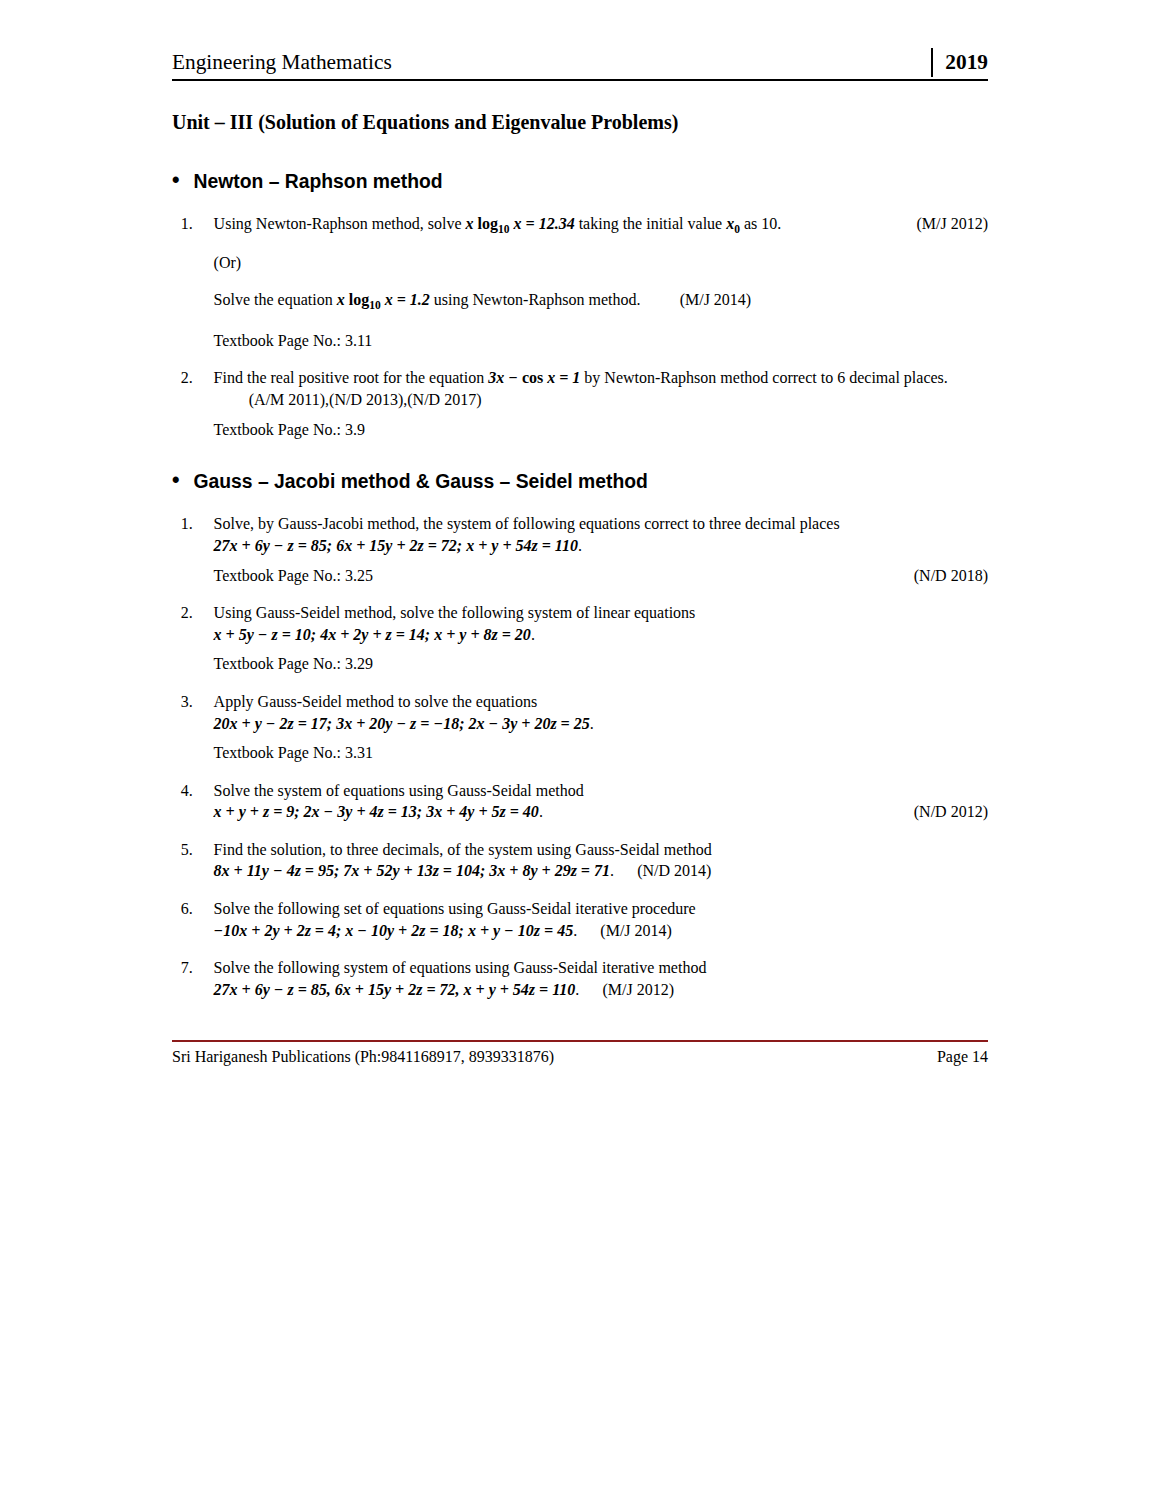Engineering Mathematics 2019
Unit – III (Solution of Equations and Eigenvalue Problems)
Newton – Raphson method
Using Newton-Raphson method, solve x log10 x = 12.34 taking the initial value x0 as 10.
(M/J 2012)
(Or)
Solve the equation x log10 x = 1.2 using Newton-Raphson method. (M/J 2014)
Textbook Page No.: 3.11
Find the real positive root for the equation 3x − cos x = 1 by Newton-Raphson method correct to 6 decimal places. (A/M 2011),(N/D 2013),(N/D 2017)
Textbook Page No.: 3.9
Gauss – Jacobi method & Gauss – Seidel method
Solve, by Gauss-Jacobi method, the system of following equations correct to three decimal places 27x + 6y − z = 85; 6x + 15y + 2z = 72; x + y + 54z = 110.
Textbook Page No.: 3.25 (N/D 2018)
Using Gauss-Seidel method, solve the following system of linear equations
x + 5y − z = 10; 4x + 2y + z = 14; x + y + 8z = 20.
Textbook Page No.: 3.29
Apply Gauss-Seidel method to solve the equations
20x + y − 2z = 17; 3x + 20y − z = −18; 2x − 3y + 20z = 25.
Textbook Page No.: 3.31
Solve the system of equations using Gauss-Seidal method
x + y + z = 9; 2x − 3y + 4z = 13; 3x + 4y + 5z = 40. (N/D 2012)
Find the solution, to three decimals, of the system using Gauss-Seidal method
8x + 11y − 4z = 95; 7x + 52y + 13z = 104; 3x + 8y + 29z = 71. (N/D 2014)
Solve the following set of equations using Gauss-Seidal iterative procedure
−10x + 2y + 2z = 4; x − 10y + 2z = 18; x + y − 10z = 45. (M/J 2014)
Solve the following system of equations using Gauss-Seidal iterative method
27x + 6y − z = 85, 6x + 15y + 2z = 72, x + y + 54z = 110. (M/J 2012)
Sri Hariganesh Publications (Ph:9841168917, 8939331876) Page 14